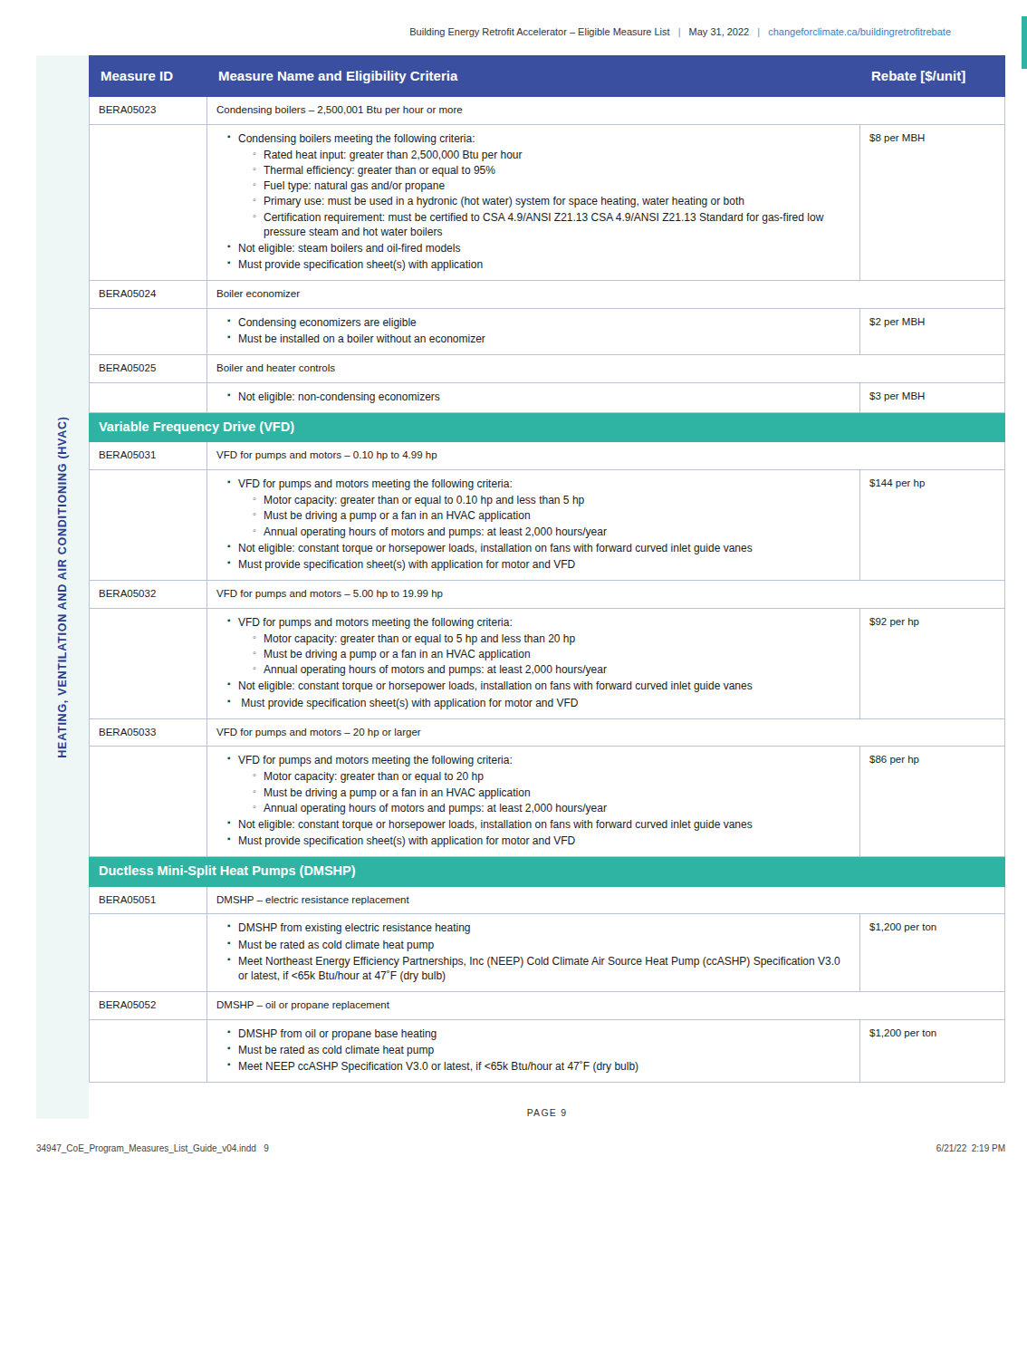Building Energy Retrofit Accelerator – Eligible Measure List | May 31, 2022 | changeforclimate.ca/buildingretrofitrebate
HEATING, VENTILATION AND AIR CONDITIONING (HVAC)
| Measure ID | Measure Name and Eligibility Criteria | Rebate [$/unit] |
| --- | --- | --- |
| BERA05023 | Condensing boilers – 2,500,001 Btu per hour or more |
| | Condensing boilers meeting the following criteria: Rated heat input: greater than 2,500,000 Btu per hour Thermal efficiency: greater than or equal to 95% Fuel type: natural gas and/or propane Primary use: must be used in a hydronic (hot water) system for space heating, water heating or both Certification requirement: must be certified to CSA 4.9/ANSI Z21.13 CSA 4.9/ANSI Z21.13 Standard for gas-fired low pressure steam and hot water boilers Not eligible: steam boilers and oil-fired models Must provide specification sheet(s) with application | $8 per MBH |
| BERA05024 | Boiler economizer |
| | Condensing economizers are eligible Must be installed on a boiler without an economizer | $2 per MBH |
| BERA05025 | Boiler and heater controls |
| | Not eligible: non-condensing economizers | $3 per MBH |
| Variable Frequency Drive (VFD) |
| BERA05031 | VFD for pumps and motors – 0.10 hp to 4.99 hp |
| | VFD for pumps and motors meeting the following criteria: Motor capacity: greater than or equal to 0.10 hp and less than 5 hp Must be driving a pump or a fan in an HVAC application Annual operating hours of motors and pumps: at least 2,000 hours/year Not eligible: constant torque or horsepower loads, installation on fans with forward curved inlet guide vanes Must provide specification sheet(s) with application for motor and VFD | $144 per hp |
| BERA05032 | VFD for pumps and motors – 5.00 hp to 19.99 hp |
| | VFD for pumps and motors meeting the following criteria: Motor capacity: greater than or equal to 5 hp and less than 20 hp Must be driving a pump or a fan in an HVAC application Annual operating hours of motors and pumps: at least 2,000 hours/year Not eligible: constant torque or horsepower loads, installation on fans with forward curved inlet guide vanes Must provide specification sheet(s) with application for motor and VFD | $92 per hp |
| BERA05033 | VFD for pumps and motors – 20 hp or larger |
| | VFD for pumps and motors meeting the following criteria: Motor capacity: greater than or equal to 20 hp Must be driving a pump or a fan in an HVAC application Annual operating hours of motors and pumps: at least 2,000 hours/year Not eligible: constant torque or horsepower loads, installation on fans with forward curved inlet guide vanes Must provide specification sheet(s) with application for motor and VFD | $86 per hp |
| Ductless Mini-Split Heat Pumps (DMSHP) |
| BERA05051 | DMSHP – electric resistance replacement |
| | DMSHP from existing electric resistance heating Must be rated as cold climate heat pump Meet Northeast Energy Efficiency Partnerships, Inc (NEEP) Cold Climate Air Source Heat Pump (ccASHP) Specification V3.0 or latest, if <65k Btu/hour at 47˚F (dry bulb) | $1,200 per ton |
| BERA05052 | DMSHP – oil or propane replacement |
| | DMSHP from oil or propane base heating Must be rated as cold climate heat pump Meet NEEP ccASHP Specification V3.0 or latest, if <65k Btu/hour at 47˚F (dry bulb) | $1,200 per ton |
PAGE 9
34947_CoE_Program_Measures_List_Guide_v04.indd 9 6/21/22 2:19 PM